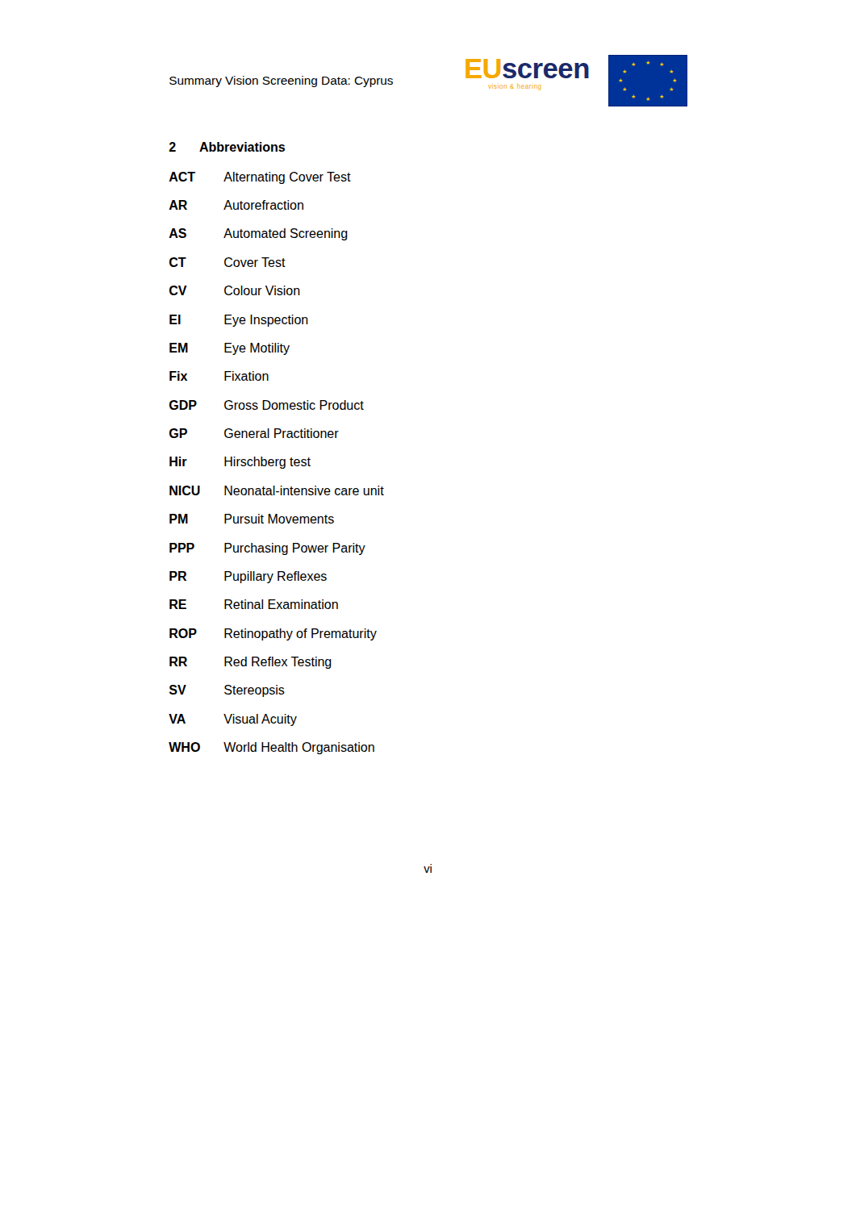Summary Vision Screening Data: Cyprus
EU screen vision & hearing
★ ★ ★ ★ ★ ★ ★ ★ ★ ★ ★ ★
2 Abbreviations
ACT
Alternating Cover Test
AR
Autorefraction
AS
Automated Screening
CT
Cover Test
CV
Colour Vision
EI
Eye Inspection
EM
Eye Motility
Fix
Fixation
GDP
Gross Domestic Product
GP
General Practitioner
Hir
Hirschberg test
NICU
Neonatal-intensive care unit
PM
Pursuit Movements
PPP
Purchasing Power Parity
PR
Pupillary Reflexes
RE
Retinal Examination
ROP
Retinopathy of Prematurity
RR
Red Reflex Testing
SV
Stereopsis
VA
Visual Acuity
WHO
World Health Organisation
vi